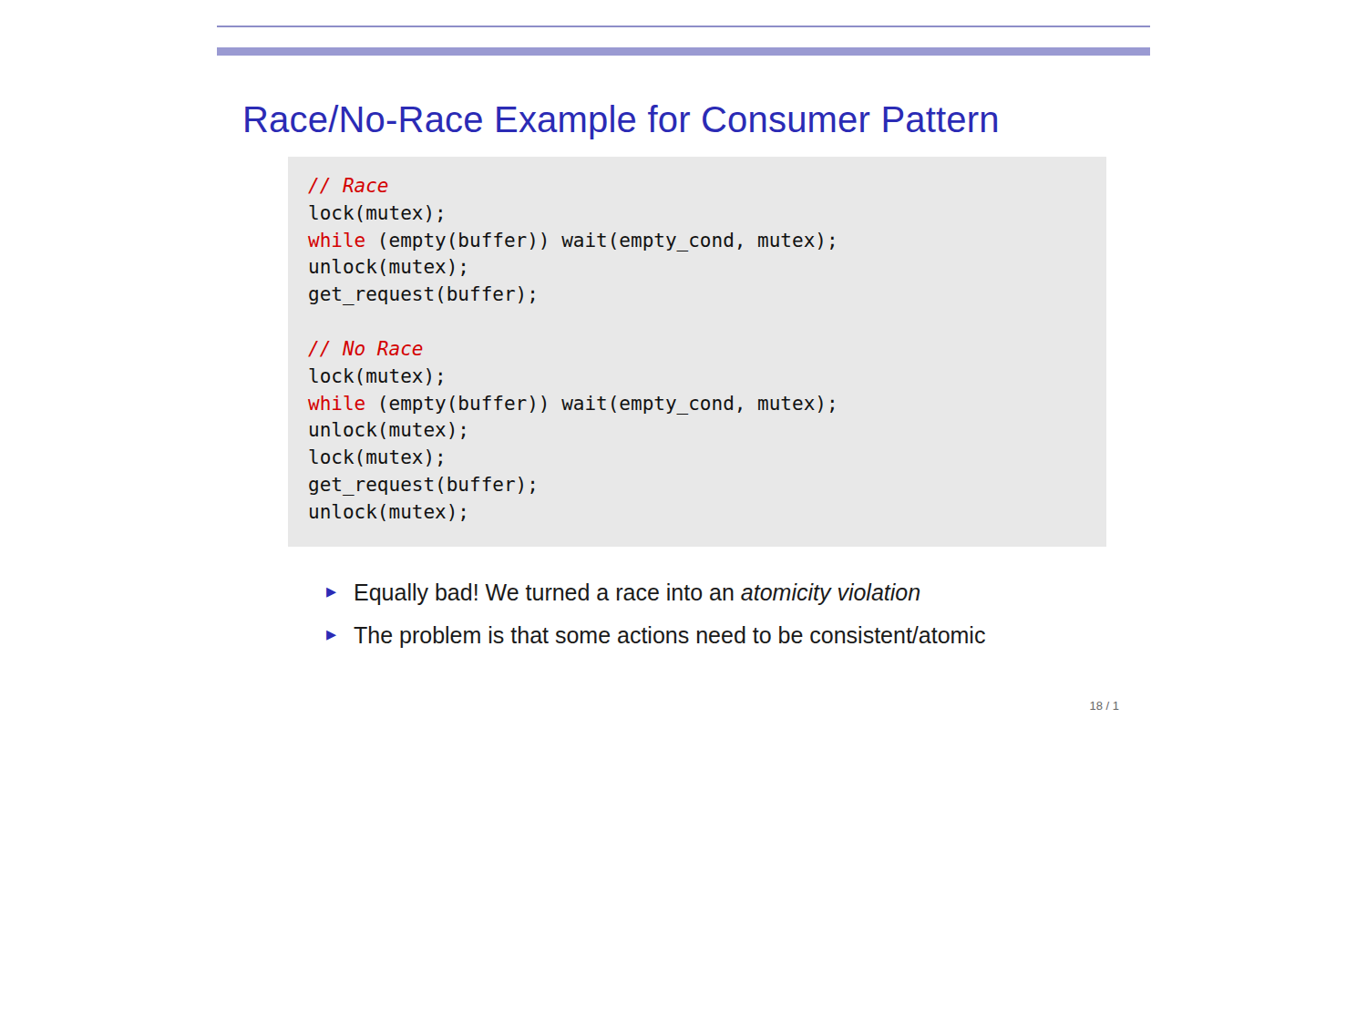Race/No-Race Example for Consumer Pattern
// Race lock(mutex); while (empty(buffer)) wait(empty_cond, mutex); unlock(mutex); get_request(buffer); // No Race lock(mutex); while (empty(buffer)) wait(empty_cond, mutex); unlock(mutex); lock(mutex); get_request(buffer); unlock(mutex);
Equally bad! We turned a race into an atomicity violation
The problem is that some actions need to be consistent/atomic
18 / 1